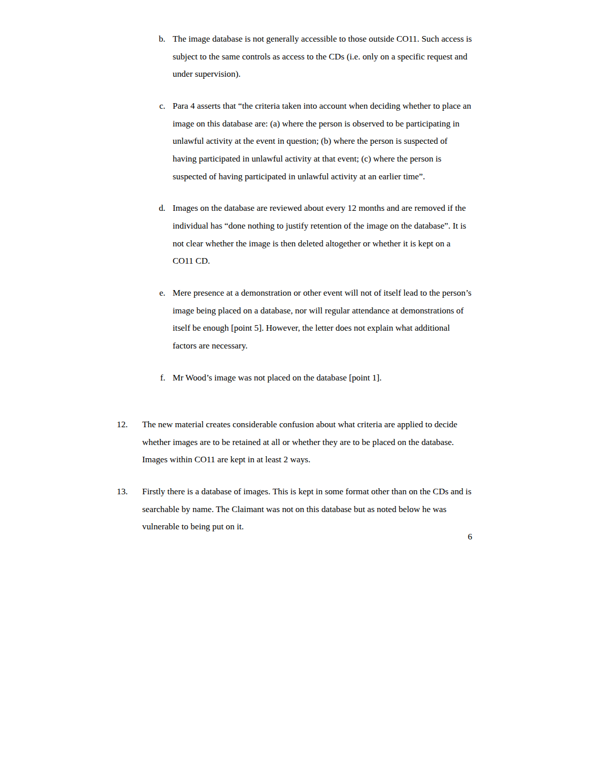The image database is not generally accessible to those outside CO11. Such access is subject to the same controls as access to the CDs (i.e. only on a specific request and under supervision).
Para 4 asserts that “the criteria taken into account when deciding whether to place an image on this database are: (a) where the person is observed to be participating in unlawful activity at the event in question; (b) where the person is suspected of having participated in unlawful activity at that event; (c) where the person is suspected of having participated in unlawful activity at an earlier time”.
Images on the database are reviewed about every 12 months and are removed if the individual has “done nothing to justify retention of the image on the database”. It is not clear whether the image is then deleted altogether or whether it is kept on a CO11 CD.
Mere presence at a demonstration or other event will not of itself lead to the person’s image being placed on a database, nor will regular attendance at demonstrations of itself be enough [point 5]. However, the letter does not explain what additional factors are necessary.
Mr Wood’s image was not placed on the database [point 1].
12. The new material creates considerable confusion about what criteria are applied to decide whether images are to be retained at all or whether they are to be placed on the database. Images within CO11 are kept in at least 2 ways.
13. Firstly there is a database of images. This is kept in some format other than on the CDs and is searchable by name. The Claimant was not on this database but as noted below he was vulnerable to being put on it.
6